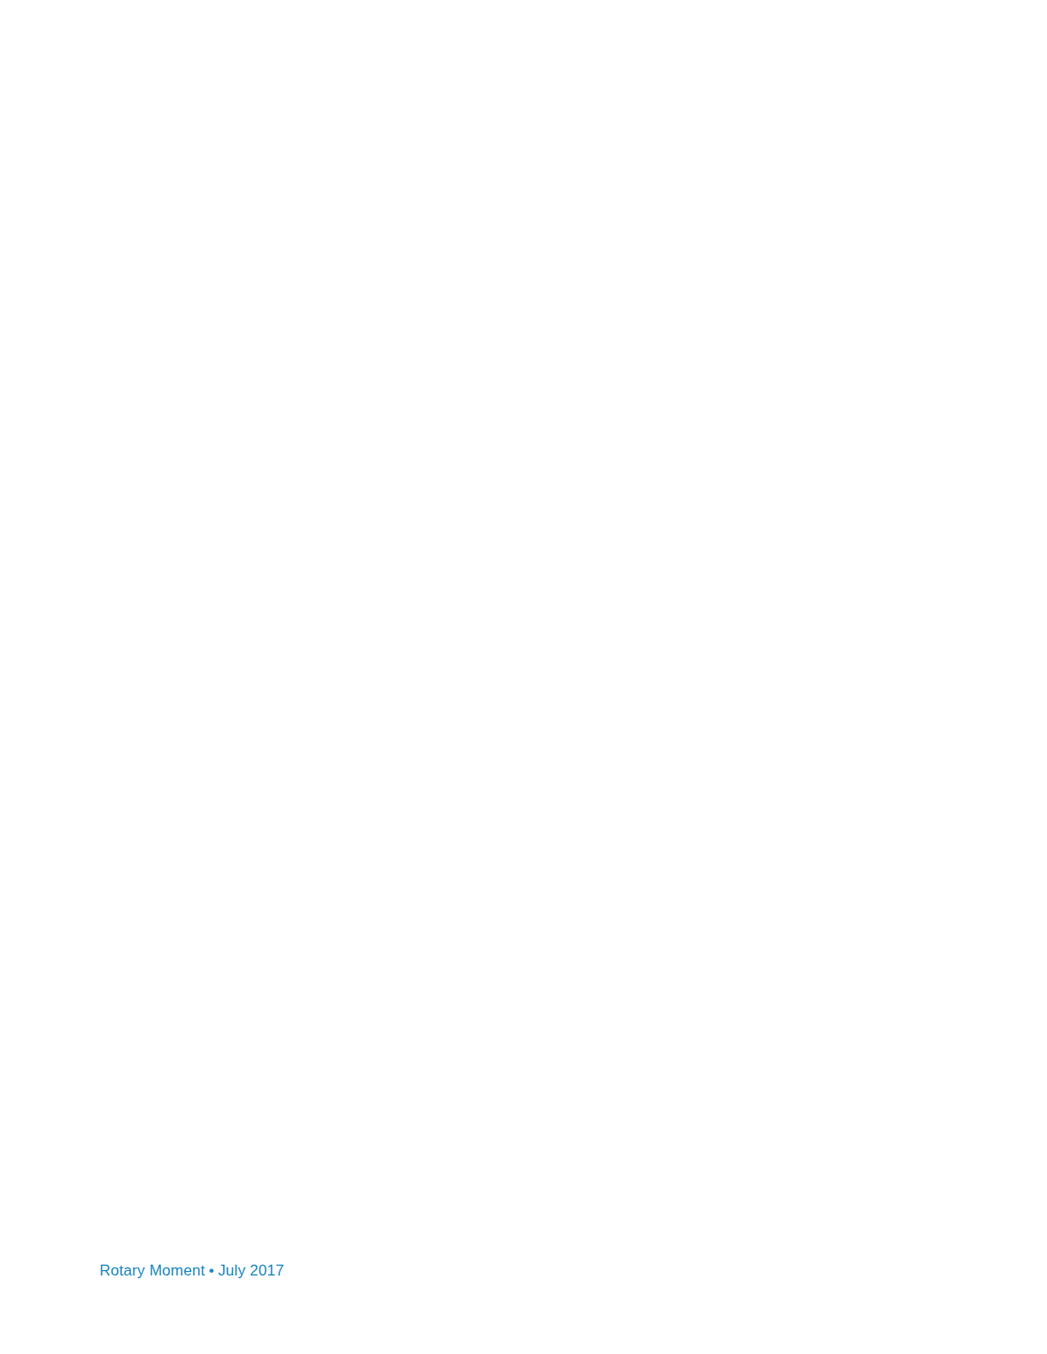Rotary Moment•July 2017